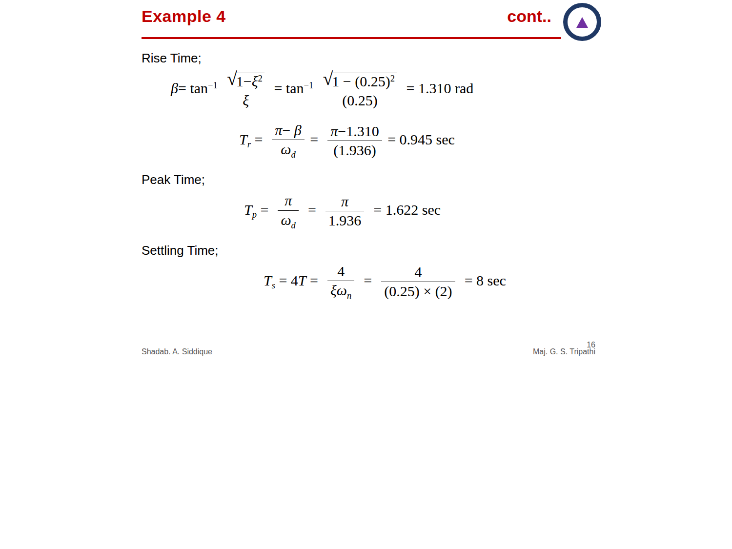Example 4
cont..
Rise Time;
β= tan−1 1−ξ 2 ξ = tan−1 1 − (0.25)2 (0.25) = 1.310 rad
Tr = π− β ωd = π−1.310 (1.936) = 0.945 sec
Peak Time;
Tp = π ωd = π 1.936 = 1.622 sec
Settling Time;
Ts = 4T = 4 ξωn = 4 (0.25) × (2) = 8 sec
16
Shadab. A. Siddique Maj. G. S. Tripathi